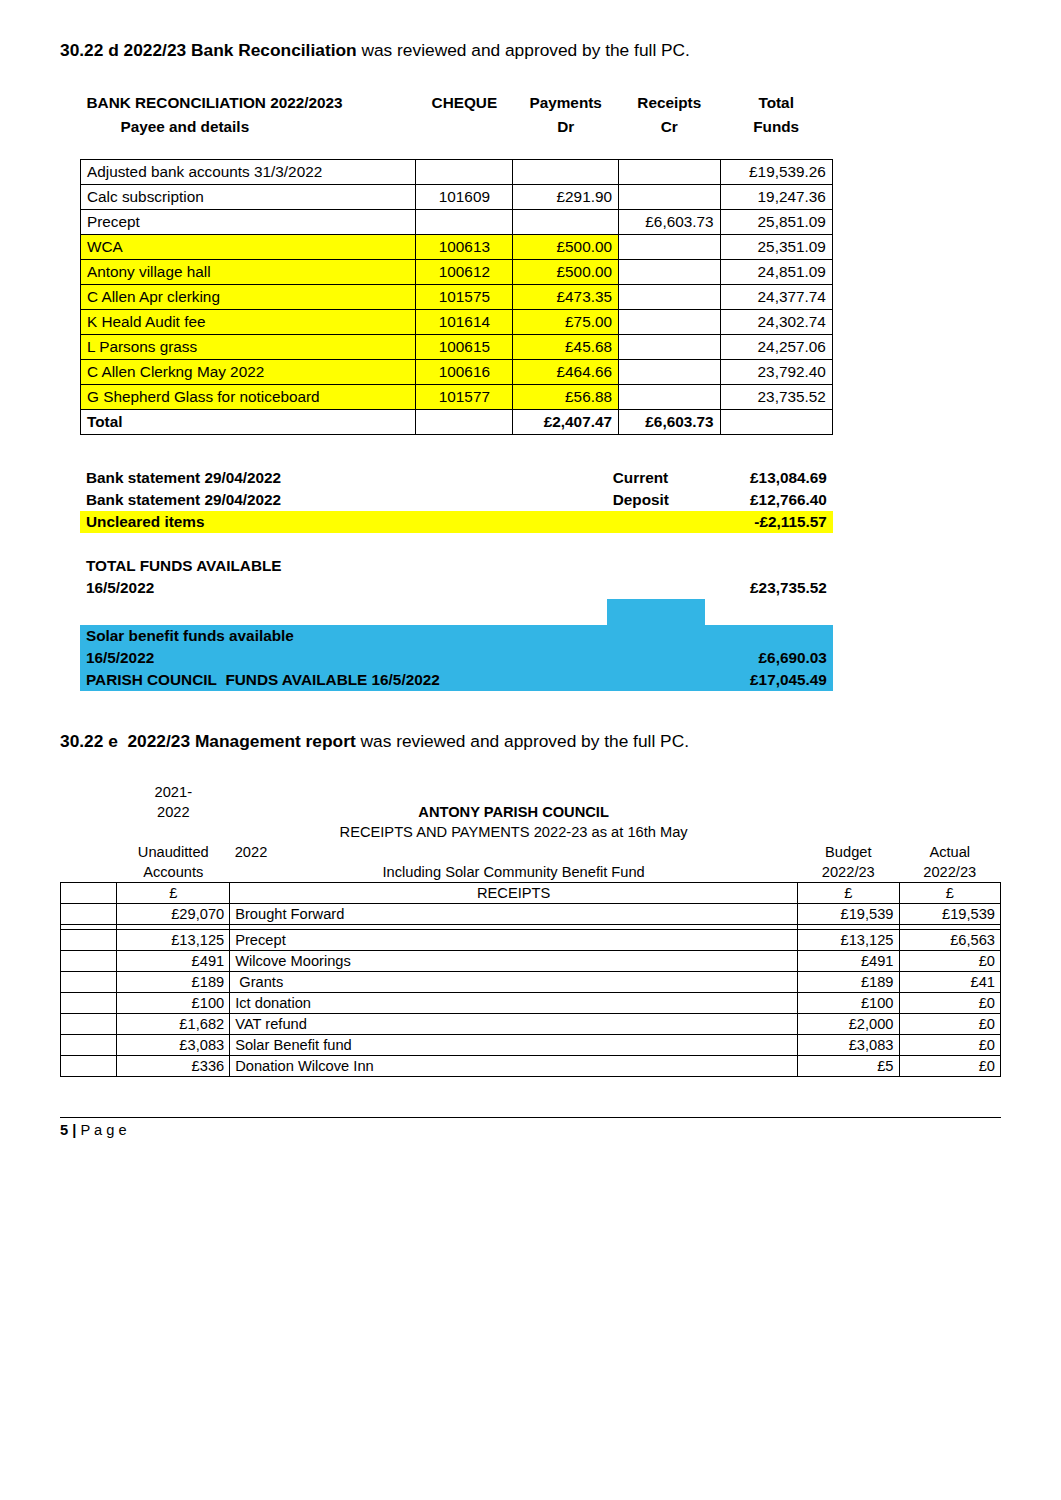30.22 d 2022/23 Bank Reconciliation was reviewed and approved by the full PC.
| BANK RECONCILIATION 2022/2023 | CHEQUE | Payments | Receipts | Total |
| --- | --- | --- | --- | --- |
| Payee and details | | Dr | Cr | Funds |
| Adjusted bank accounts 31/3/2022 | | | | £19,539.26 |
| Calc subscription | 101609 | £291.90 | | 19,247.36 |
| Precept | | | £6,603.73 | 25,851.09 |
| WCA | 100613 | £500.00 | | 25,351.09 |
| Antony village hall | 100612 | £500.00 | | 24,851.09 |
| C Allen Apr clerking | 101575 | £473.35 | | 24,377.74 |
| K Heald Audit fee | 101614 | £75.00 | | 24,302.74 |
| L Parsons grass | 100615 | £45.68 | | 24,257.06 |
| C Allen Clerkng May 2022 | 100616 | £464.66 | | 23,792.40 |
| G Shepherd Glass for noticeboard | 101577 | £56.88 | | 23,735.52 |
| Total | | £2,407.47 | £6,603.73 | |
| Bank statement 29/04/2022 | Current | £13,084.69 |
| Bank statement 29/04/2022 | Deposit | £12,766.40 |
| Uncleared items | | -£2,115.57 |
| TOTAL FUNDS AVAILABLE | | |
| 16/5/2022 | | £23,735.52 |
| Solar benefit funds available | | |
| 16/5/2022 | | £6,690.03 |
| PARISH COUNCIL FUNDS AVAILABLE 16/5/2022 | | £17,045.49 |
30.22 e 2022/23 Management report was reviewed and approved by the full PC.
| | 2021- | | | |
| | 2022 | ANTONY PARISH COUNCIL | | |
| | | RECEIPTS AND PAYMENTS 2022-23 as at 16th May | | |
| | Unauditted | 2022 | Budget | Actual |
| | Accounts | Including Solar Community Benefit Fund | 2022/23 | 2022/23 |
| | £ | RECEIPTS | £ | £ |
| | £29,070 | Brought Forward | £19,539 | £19,539 |
| | £13,125 | Precept | £13,125 | £6,563 |
| | £491 | Wilcove Moorings | £491 | £0 |
| | £189 | Grants | £189 | £41 |
| | £100 | Ict donation | £100 | £0 |
| | £1,682 | VAT refund | £2,000 | £0 |
| | £3,083 | Solar Benefit fund | £3,083 | £0 |
| | £336 | Donation Wilcove Inn | £5 | £0 |
5 | P a g e